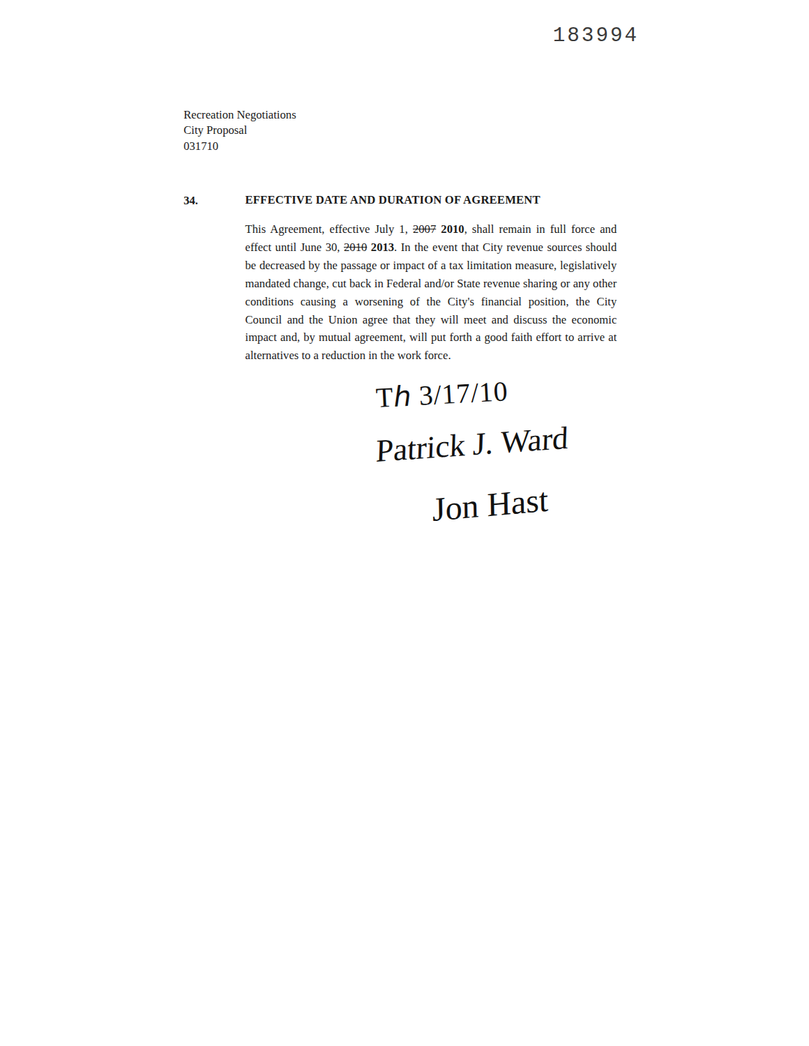183994
Recreation Negotiations
City Proposal
031710
34.
EFFECTIVE DATE AND DURATION OF AGREEMENT
This Agreement, effective July 1, 2007 2010, shall remain in full force and effect until June 30, 2010 2013. In the event that City revenue sources should be decreased by the passage or impact of a tax limitation measure, legislatively mandated change, cut back in Federal and/or State revenue sharing or any other conditions causing a worsening of the City's financial position, the City Council and the Union agree that they will meet and discuss the economic impact and, by mutual agreement, will put forth a good faith effort to arrive at alternatives to a reduction in the work force.
Tℎ 3/17/10
Patrick J. Ward
Jon Hast